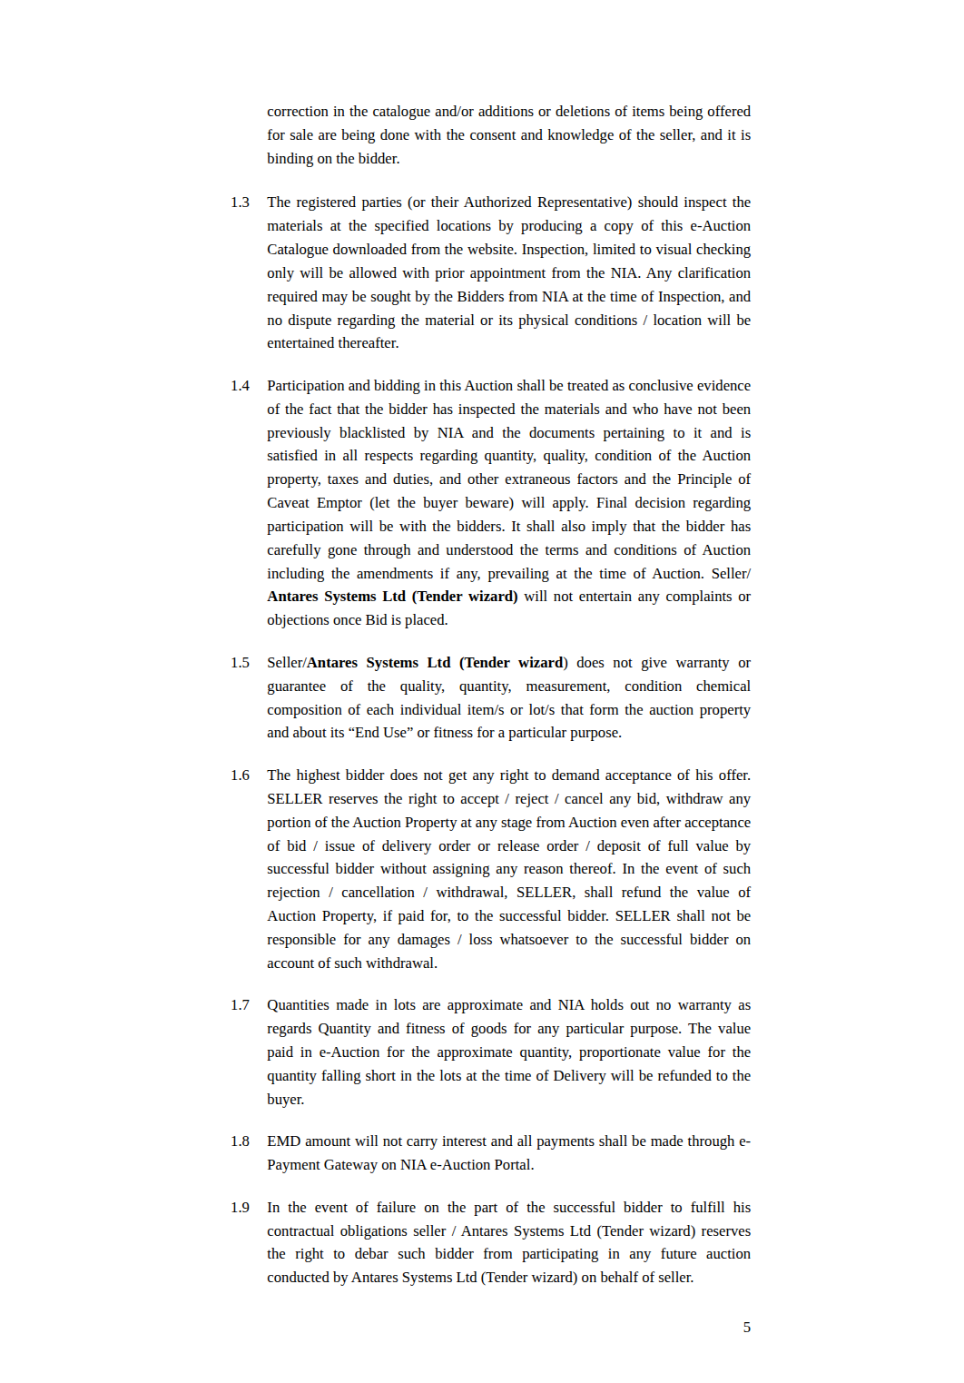correction in the catalogue and/or additions or deletions of items being offered for sale are being done with the consent and knowledge of the seller, and it is binding on the bidder.
1.3
The registered parties (or their Authorized Representative) should inspect the materials at the specified locations by producing a copy of this e-Auction Catalogue downloaded from the website. Inspection, limited to visual checking only will be allowed with prior appointment from the NIA. Any clarification required may be sought by the Bidders from NIA at the time of Inspection, and no dispute regarding the material or its physical conditions / location will be entertained thereafter.
1.4
Participation and bidding in this Auction shall be treated as conclusive evidence of the fact that the bidder has inspected the materials and who have not been previously blacklisted by NIA and the documents pertaining to it and is satisfied in all respects regarding quantity, quality, condition of the Auction property, taxes and duties, and other extraneous factors and the Principle of Caveat Emptor (let the buyer beware) will apply. Final decision regarding participation will be with the bidders. It shall also imply that the bidder has carefully gone through and understood the terms and conditions of Auction including the amendments if any, prevailing at the time of Auction. Seller/ Antares Systems Ltd (Tender wizard) will not entertain any complaints or objections once Bid is placed.
1.5
Seller/Antares Systems Ltd (Tender wizard) does not give warranty or guarantee of the quality, quantity, measurement, condition chemical composition of each individual item/s or lot/s that form the auction property and about its “End Use” or fitness for a particular purpose.
1.6
The highest bidder does not get any right to demand acceptance of his offer. SELLER reserves the right to accept / reject / cancel any bid, withdraw any portion of the Auction Property at any stage from Auction even after acceptance of bid / issue of delivery order or release order / deposit of full value by successful bidder without assigning any reason thereof. In the event of such rejection / cancellation / withdrawal, SELLER, shall refund the value of Auction Property, if paid for, to the successful bidder. SELLER shall not be responsible for any damages / loss whatsoever to the successful bidder on account of such withdrawal.
1.7
Quantities made in lots are approximate and NIA holds out no warranty as regards Quantity and fitness of goods for any particular purpose. The value paid in e-Auction for the approximate quantity, proportionate value for the quantity falling short in the lots at the time of Delivery will be refunded to the buyer.
1.8
EMD amount will not carry interest and all payments shall be made through e-Payment Gateway on NIA e-Auction Portal.
1.9
In the event of failure on the part of the successful bidder to fulfill his contractual obligations seller / Antares Systems Ltd (Tender wizard) reserves the right to debar such bidder from participating in any future auction conducted by Antares Systems Ltd (Tender wizard) on behalf of seller.
5